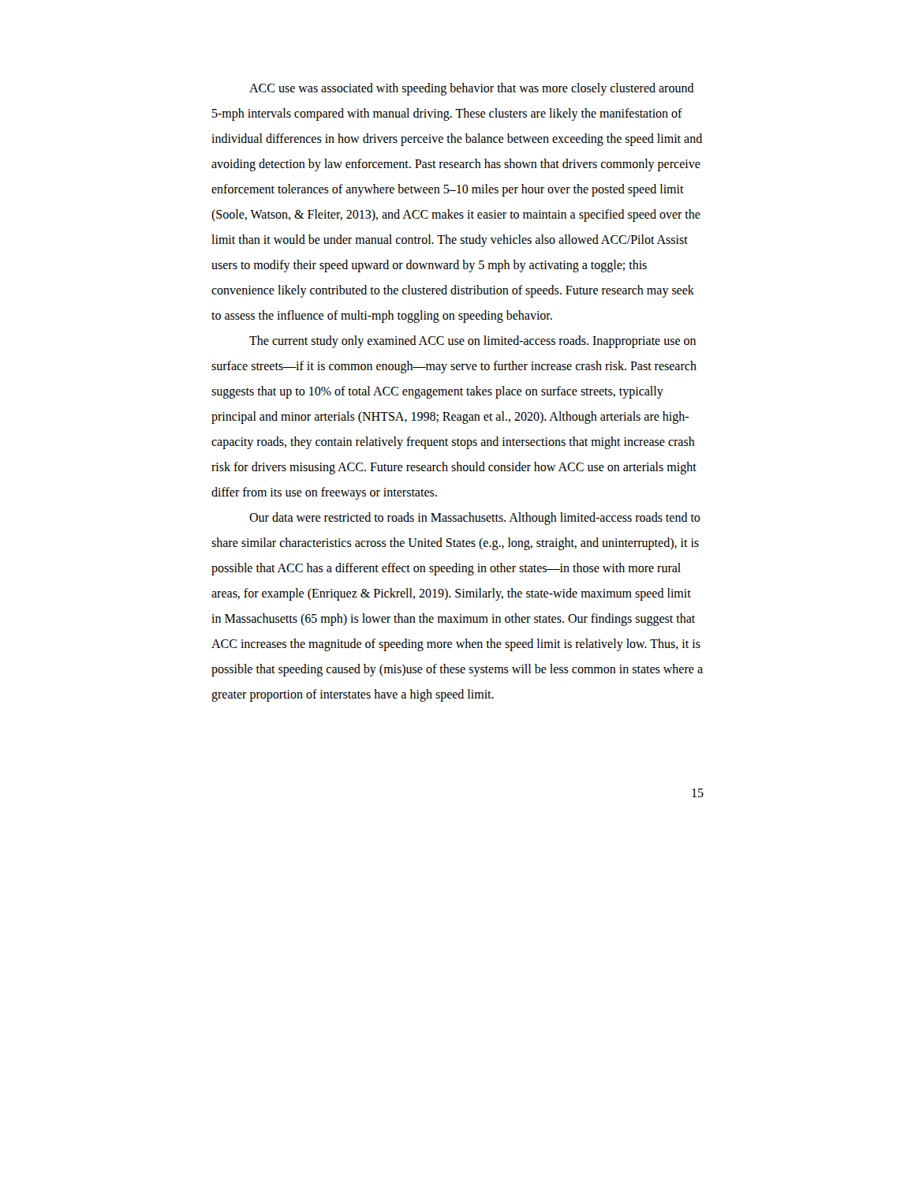ACC use was associated with speeding behavior that was more closely clustered around 5-mph intervals compared with manual driving. These clusters are likely the manifestation of individual differences in how drivers perceive the balance between exceeding the speed limit and avoiding detection by law enforcement. Past research has shown that drivers commonly perceive enforcement tolerances of anywhere between 5–10 miles per hour over the posted speed limit (Soole, Watson, & Fleiter, 2013), and ACC makes it easier to maintain a specified speed over the limit than it would be under manual control. The study vehicles also allowed ACC/Pilot Assist users to modify their speed upward or downward by 5 mph by activating a toggle; this convenience likely contributed to the clustered distribution of speeds. Future research may seek to assess the influence of multi-mph toggling on speeding behavior.
The current study only examined ACC use on limited-access roads. Inappropriate use on surface streets—if it is common enough—may serve to further increase crash risk. Past research suggests that up to 10% of total ACC engagement takes place on surface streets, typically principal and minor arterials (NHTSA, 1998; Reagan et al., 2020). Although arterials are high-capacity roads, they contain relatively frequent stops and intersections that might increase crash risk for drivers misusing ACC. Future research should consider how ACC use on arterials might differ from its use on freeways or interstates.
Our data were restricted to roads in Massachusetts. Although limited-access roads tend to share similar characteristics across the United States (e.g., long, straight, and uninterrupted), it is possible that ACC has a different effect on speeding in other states—in those with more rural areas, for example (Enriquez & Pickrell, 2019). Similarly, the state-wide maximum speed limit in Massachusetts (65 mph) is lower than the maximum in other states. Our findings suggest that ACC increases the magnitude of speeding more when the speed limit is relatively low. Thus, it is possible that speeding caused by (mis)use of these systems will be less common in states where a greater proportion of interstates have a high speed limit.
15